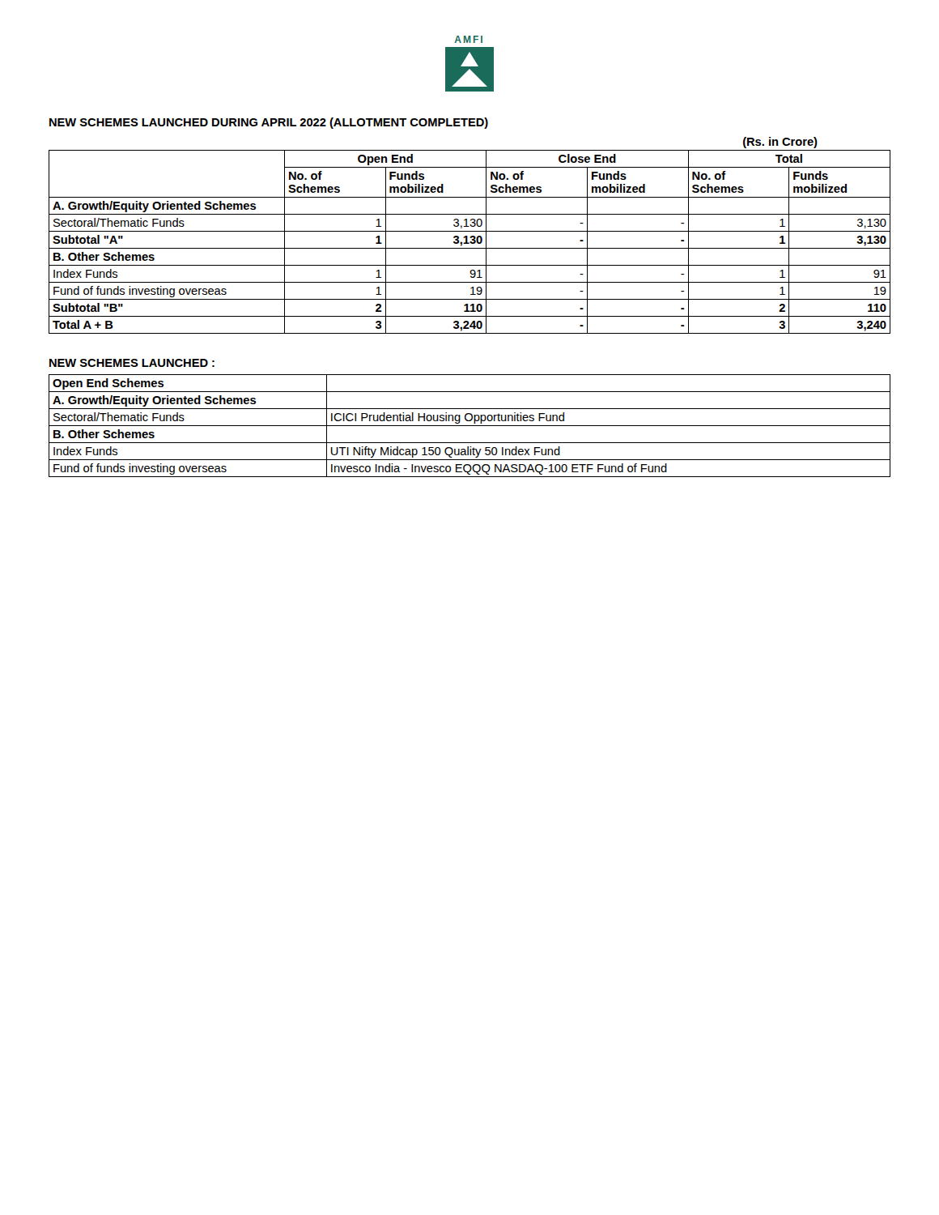AMFI
NEW SCHEMES LAUNCHED DURING APRIL 2022 (ALLOTMENT COMPLETED)
(Rs. in Crore)
| | Open End | Close End | Total |
| --- | --- | --- | --- |
| No. of Schemes | Funds mobilized | No. of Schemes | Funds mobilized | No. of Schemes | Funds mobilized |
| A. Growth/Equity Oriented Schemes | | | | | | |
| Sectoral/Thematic Funds | 1 | 3,130 | - | - | 1 | 3,130 |
| Subtotal "A" | 1 | 3,130 | - | - | 1 | 3,130 |
| B. Other Schemes | | | | | | |
| Index Funds | 1 | 91 | - | - | 1 | 91 |
| Fund of funds investing overseas | 1 | 19 | - | - | 1 | 19 |
| Subtotal "B" | 2 | 110 | - | - | 2 | 110 |
| Total A + B | 3 | 3,240 | - | - | 3 | 3,240 |
NEW SCHEMES LAUNCHED :
| Open End Schemes | |
| A. Growth/Equity Oriented Schemes | |
| Sectoral/Thematic Funds | ICICI Prudential Housing Opportunities Fund |
| B. Other Schemes | |
| Index Funds | UTI Nifty Midcap 150 Quality 50 Index Fund |
| Fund of funds investing overseas | Invesco India - Invesco EQQQ NASDAQ-100 ETF Fund of Fund |